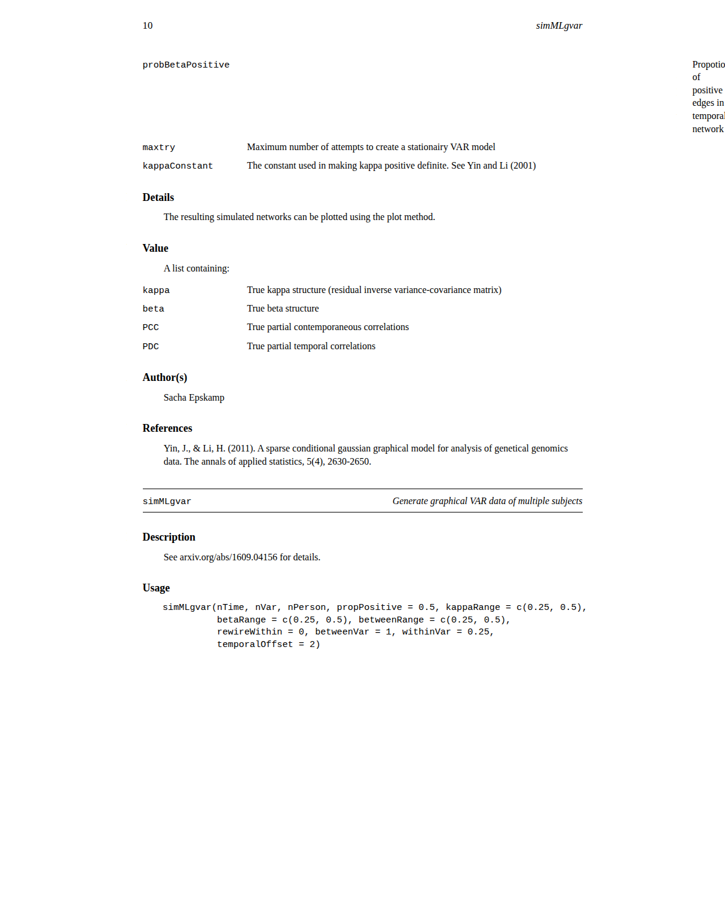10 simMLgvar
probBetaPositive
Propotion of positive edges in temporal network
maxtry
Maximum number of attempts to create a stationairy VAR model
kappaConstant
The constant used in making kappa positive definite. See Yin and Li (2001)
Details
The resulting simulated networks can be plotted using the plot method.
Value
A list containing:
kappa
True kappa structure (residual inverse variance-covariance matrix)
beta
True beta structure
PCC
True partial contemporaneous correlations
PDC
True partial temporal correlations
Author(s)
Sacha Epskamp
References
Yin, J., & Li, H. (2011). A sparse conditional gaussian graphical model for analysis of genetical genomics data. The annals of applied statistics, 5(4), 2630-2650.
simMLgvar Generate graphical VAR data of multiple subjects
Description
See arxiv.org/abs/1609.04156 for details.
Usage
simMLgvar(nTime, nVar, nPerson, propPositive = 0.5, kappaRange = c(0.25, 0.5),
          betaRange = c(0.25, 0.5), betweenRange = c(0.25, 0.5),
          rewireWithin = 0, betweenVar = 1, withinVar = 0.25,
          temporalOffset = 2)